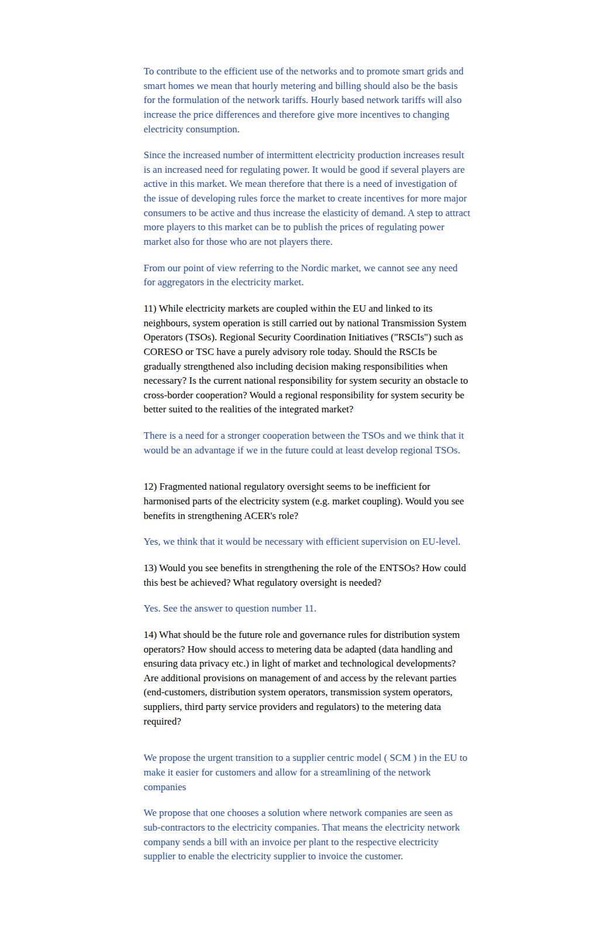To contribute to the efficient use of the networks and to promote smart grids and smart homes we mean that hourly metering and billing should also be the basis for the formulation of the network tariffs. Hourly based network tariffs will also increase the price differences and therefore give more incentives to changing electricity consumption.
Since the increased number of intermittent electricity production increases result is an increased need for regulating power. It would be good if several players are active in this market. We mean therefore that there is a need of investigation of the issue of developing rules force the market to create incentives for more major consumers to be active and thus increase the elasticity of demand. A step to attract more players to this market can be to publish the prices of regulating power market also for those who are not players there.
From our point of view referring to the Nordic market, we cannot see any need for aggregators in the electricity market.
11) While electricity markets are coupled within the EU and linked to its neighbours, system operation is still carried out by national Transmission System Operators (TSOs). Regional Security Coordination Initiatives ("RSCIs") such as CORESO or TSC have a purely advisory role today. Should the RSCIs be gradually strengthened also including decision making responsibilities when necessary? Is the current national responsibility for system security an obstacle to cross-border cooperation? Would a regional responsibility for system security be better suited to the realities of the integrated market?
There is a need for a stronger cooperation between the TSOs and we think that it would be an advantage if we in the future could at least develop regional TSOs.
12) Fragmented national regulatory oversight seems to be inefficient for harmonised parts of the electricity system (e.g. market coupling). Would you see benefits in strengthening ACER's role?
Yes, we think that it would be necessary with efficient supervision on EU-level.
13) Would you see benefits in strengthening the role of the ENTSOs? How could this best be achieved? What regulatory oversight is needed?
Yes. See the answer to question number 11.
14) What should be the future role and governance rules for distribution system operators? How should access to metering data be adapted (data handling and ensuring data privacy etc.) in light of market and technological developments? Are additional provisions on management of and access by the relevant parties (end-customers, distribution system operators, transmission system operators, suppliers, third party service providers and regulators) to the metering data required?
We propose the urgent transition to a supplier centric model ( SCM ) in the EU to make it easier for customers and allow for a streamlining of the network companies
We propose that one chooses a solution where network companies are seen as sub-contractors to the electricity companies. That means the electricity network company sends a bill with an invoice per plant to the respective electricity supplier to enable the electricity supplier to invoice the customer.